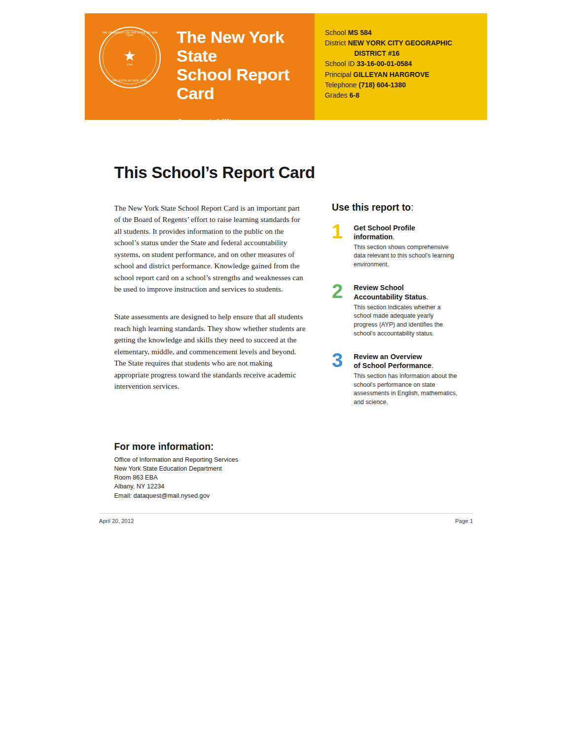THE UNIVERSITY OF THE STATE OF NEW YORK
★
1784
THE STATE OF NEW YORK
The New York State
School Report Card
Accountability
and Overview Report
2010 – 11
School MS 584
District NEW YORK CITY GEOGRAPHIC
DISTRICT #16
School ID 33-16-00-01-0584
Principal GILLEYAN HARGROVE
Telephone (718) 604-1380
Grades 6-8
This School’s Report Card
The New York State School Report Card is an important part of the Board of Regents’ effort to raise learning standards for all students. It provides information to the public on the school’s status under the State and federal accountability systems, on student performance, and on other measures of school and district performance. Knowledge gained from the school report card on a school’s strengths and weaknesses can be used to improve instruction and services to students.
State assessments are designed to help ensure that all students reach high learning standards. They show whether students are getting the knowledge and skills they need to succeed at the elementary, middle, and commencement levels and beyond. The State requires that students who are not making appropriate progress toward the standards receive academic intervention services.
Use this report to:
1
Get School Profile information.
This section shows comprehensive data relevant to this school’s learning environment.
2
Review School
Accountability Status.
This section indicates whether a school made adequate yearly progress (AYP) and identifies the school’s accountability status.
3
Review an Overview
of School Performance.
This section has information about the school’s performance on state assessments in English, mathematics, and science.
For more information:
Office of Information and Reporting Services
New York State Education Department
Room 863 EBA
Albany, NY 12234
Email: dataquest@mail.nysed.gov
April 20, 2012
Page 1